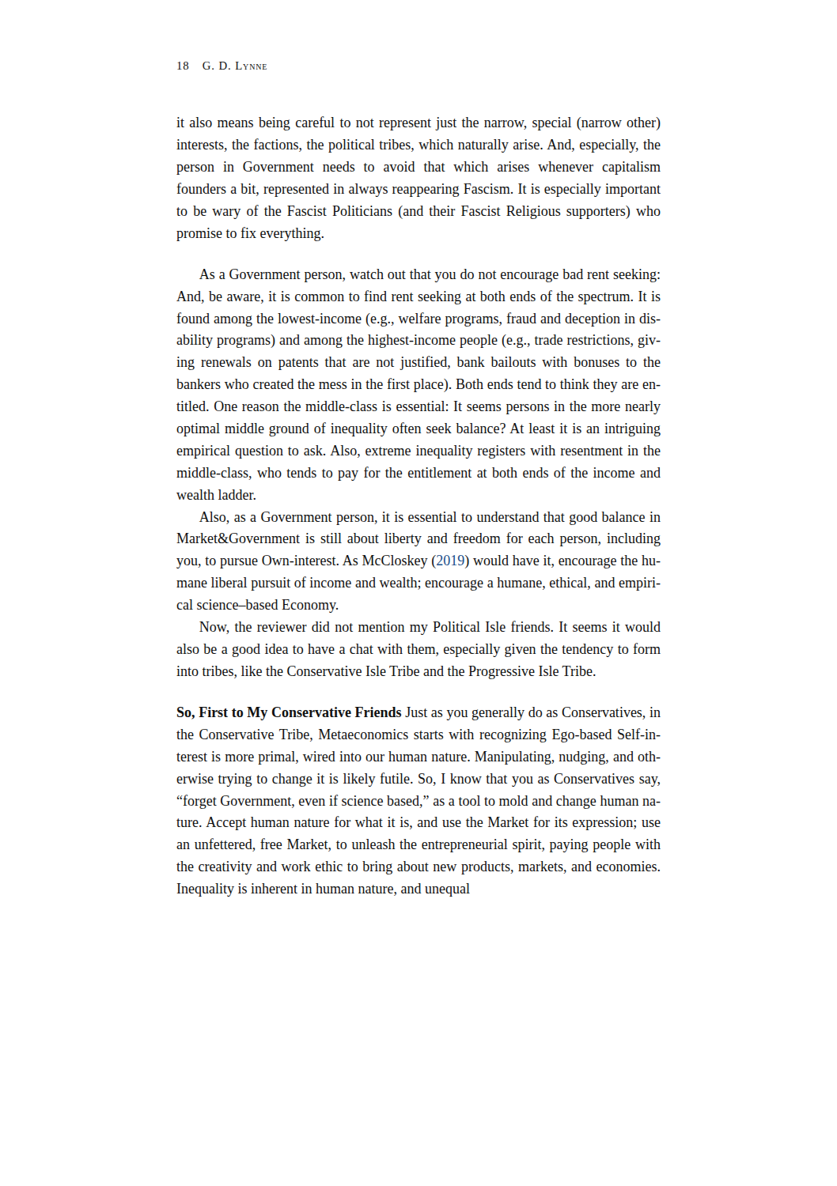18 G. D. Lynne
it also means being careful to not represent just the narrow, special (narrow other) interests, the factions, the political tribes, which naturally arise. And, especially, the person in Government needs to avoid that which arises whenever capitalism founders a bit, represented in always reappearing Fascism. It is especially important to be wary of the Fascist Politicians (and their Fascist Religious supporters) who promise to fix everything.
As a Government person, watch out that you do not encourage bad rent seeking: And, be aware, it is common to find rent seeking at both ends of the spectrum. It is found among the lowest-income (e.g., welfare programs, fraud and deception in disability programs) and among the highest-income people (e.g., trade restrictions, giving renewals on patents that are not justified, bank bailouts with bonuses to the bankers who created the mess in the first place). Both ends tend to think they are entitled. One reason the middle-class is essential: It seems persons in the more nearly optimal middle ground of inequality often seek balance? At least it is an intriguing empirical question to ask. Also, extreme inequality registers with resentment in the middle-class, who tends to pay for the entitlement at both ends of the income and wealth ladder.
Also, as a Government person, it is essential to understand that good balance in Market&Government is still about liberty and freedom for each person, including you, to pursue Own-interest. As McCloskey (2019) would have it, encourage the humane liberal pursuit of income and wealth; encourage a humane, ethical, and empirical science–based Economy.
Now, the reviewer did not mention my Political Isle friends. It seems it would also be a good idea to have a chat with them, especially given the tendency to form into tribes, like the Conservative Isle Tribe and the Progressive Isle Tribe.
So, First to My Conservative Friends Just as you generally do as Conservatives, in the Conservative Tribe, Metaeconomics starts with recognizing Ego-based Self-interest is more primal, wired into our human nature. Manipulating, nudging, and otherwise trying to change it is likely futile. So, I know that you as Conservatives say, “forget Government, even if science based,” as a tool to mold and change human nature. Accept human nature for what it is, and use the Market for its expression; use an unfettered, free Market, to unleash the entrepreneurial spirit, paying people with the creativity and work ethic to bring about new products, markets, and economies. Inequality is inherent in human nature, and unequal